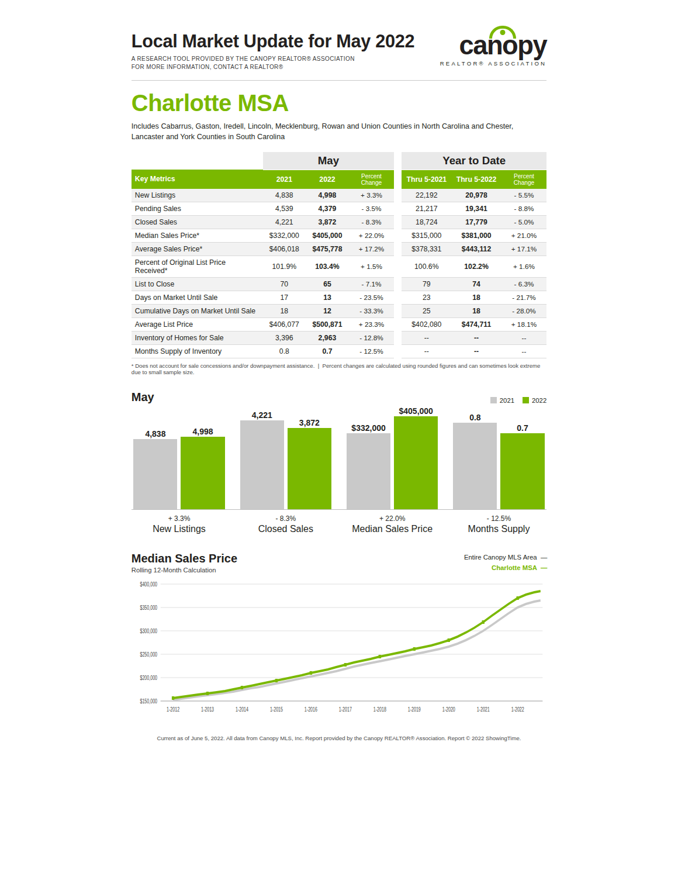Local Market Update for May 2022
A Research Tool Provided by the Canopy REALTOR® Association
For more information, contact a REALTOR®
canopy
REALTOR® ASSOCIATION
Charlotte MSA
Includes Cabarrus, Gaston, Iredell, Lincoln, Mecklenburg, Rowan and Union Counties in North Carolina and Chester, Lancaster and York Counties in South Carolina
| | May | | Year to Date |
| --- | --- | --- | --- |
| Key Metrics | 2021 | 2022 | Percent Change | | Thru 5-2021 | Thru 5-2022 | Percent Change |
| New Listings | 4,838 | 4,998 | + 3.3% | | 22,192 | 20,978 | - 5.5% |
| Pending Sales | 4,539 | 4,379 | - 3.5% | | 21,217 | 19,341 | - 8.8% |
| Closed Sales | 4,221 | 3,872 | - 8.3% | | 18,724 | 17,779 | - 5.0% |
| Median Sales Price* | $332,000 | $405,000 | + 22.0% | | $315,000 | $381,000 | + 21.0% |
| Average Sales Price* | $406,018 | $475,778 | + 17.2% | | $378,331 | $443,112 | + 17.1% |
| Percent of Original List Price Received* | 101.9% | 103.4% | + 1.5% | | 100.6% | 102.2% | + 1.6% |
| List to Close | 70 | 65 | - 7.1% | | 79 | 74 | - 6.3% |
| Days on Market Until Sale | 17 | 13 | - 23.5% | | 23 | 18 | - 21.7% |
| Cumulative Days on Market Until Sale | 18 | 12 | - 33.3% | | 25 | 18 | - 28.0% |
| Average List Price | $406,077 | $500,871 | + 23.3% | | $402,080 | $474,711 | + 18.1% |
| Inventory of Homes for Sale | 3,396 | 2,963 | - 12.8% | | -- | -- | -- |
| Months Supply of Inventory | 0.8 | 0.7 | - 12.5% | | -- | -- | -- |
* Does not account for sale concessions and/or downpayment assistance. | Percent changes are calculated using rounded figures and can sometimes look extreme due to small sample size.
May
2021 2022
4,838
4,998
4,221
3,872
$332,000
$405,000
0.8
0.7
+ 3.3%
New Listings
- 8.3%
Closed Sales
+ 22.0%
Median Sales Price
- 12.5%
Months Supply
Median Sales Price
Rolling 12-Month Calculation
Entire Canopy MLS Area —
Charlotte MSA —
$400,000 $350,000 $300,000 $250,000 $200,000 $150,000 1-2012 1-2013 1-2014 1-2015 1-2016 1-2017 1-2018 1-2019 1-2020 1-2021 1-2022
Current as of June 5, 2022. All data from Canopy MLS, Inc. Report provided by the Canopy REALTOR® Association. Report © 2022 ShowingTime.